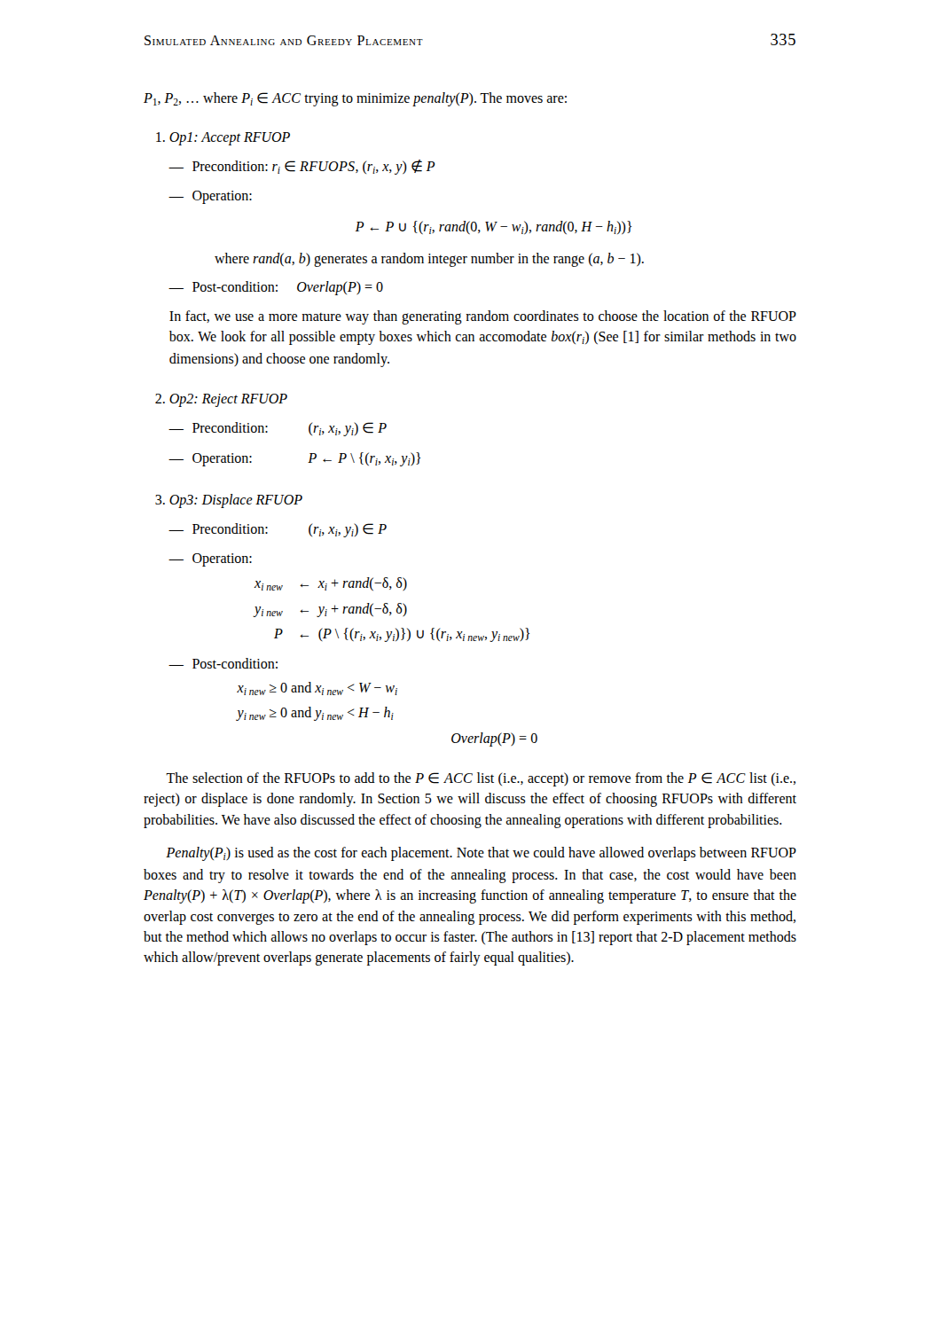Simulated Annealing and Greedy Placement 335
P1, P2, … where Pi ∈ ACC trying to minimize penalty(P). The moves are:
Op1: Accept RFUOP
Precondition: ri ∈ RFUOPS, (ri, x, y) ∉ P
Operation: P ← P ∪ {(ri, rand(0, W − wi), rand(0, H − hi))} where rand(a, b) generates a random integer number in the range (a, b − 1).
Post-condition: Overlap(P) = 0
In fact, we use a more mature way than generating random coordinates to choose the location of the RFUOP box. We look for all possible empty boxes which can accomodate box(ri) (See [1] for similar methods in two dimensions) and choose one randomly.
Op2: Reject RFUOP
Precondition:(ri, xi, yi) ∈ P
Operation: P ← P \ {(ri, xi, yi)}
Op3: Displace RFUOP
Precondition:(ri, xi, yi) ∈ P
Operation: xi new←xi + rand(−δ, δ) yi new←yi + rand(−δ, δ) P←(P \ {(ri, xi, yi)}) ∪ {(ri, xi new, yi new)}
Post-condition: xi new ≥ 0 and xi new < W − wi yi new ≥ 0 and yi new < H − hi Overlap(P) = 0
The selection of the RFUOPs to add to the P ∈ ACC list (i.e., accept) or remove from the P ∈ ACC list (i.e., reject) or displace is done randomly. In Section 5 we will discuss the effect of choosing RFUOPs with different probabilities. We have also discussed the effect of choosing the annealing operations with different probabilities.
Penalty(Pi) is used as the cost for each placement. Note that we could have allowed overlaps between RFUOP boxes and try to resolve it towards the end of the annealing process. In that case, the cost would have been Penalty(P) + λ(T) × Overlap(P), where λ is an increasing function of annealing temperature T, to ensure that the overlap cost converges to zero at the end of the annealing process. We did perform experiments with this method, but the method which allows no overlaps to occur is faster. (The authors in [13] report that 2-D placement methods which allow/prevent overlaps generate placements of fairly equal qualities).